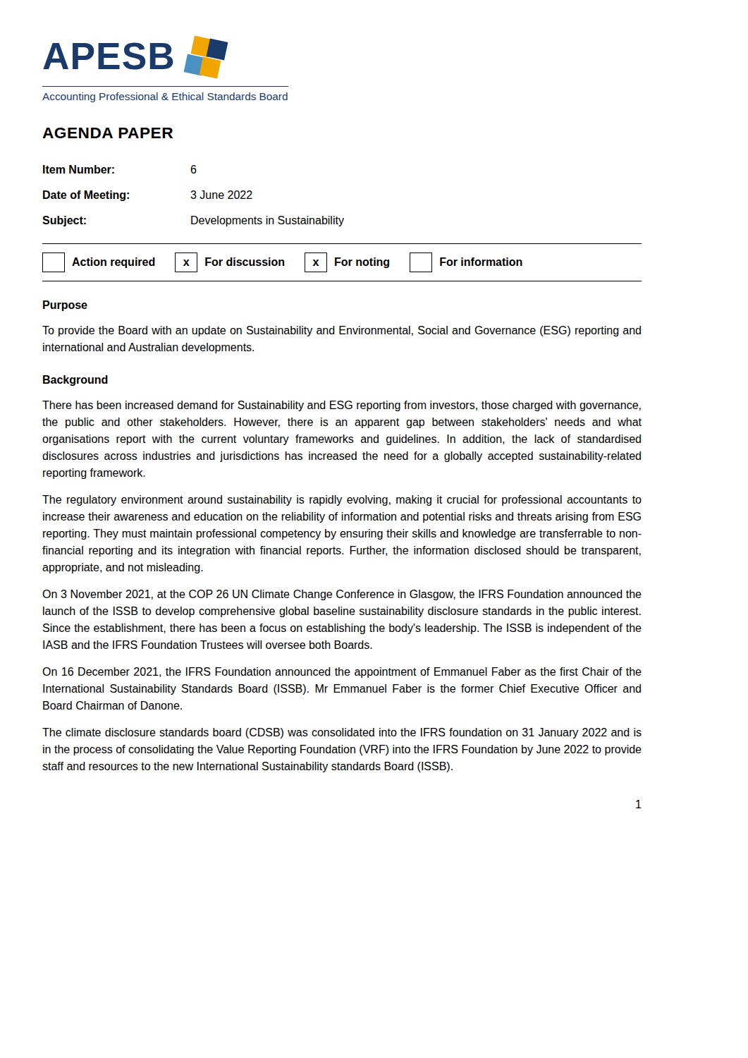APESB
Accounting Professional & Ethical Standards Board
AGENDA PAPER
| Item Number: | 6 |
| Date of Meeting: | 3 June 2022 |
| Subject: | Developments in Sustainability |
Action required x For discussion x For noting For information
Purpose
To provide the Board with an update on Sustainability and Environmental, Social and Governance (ESG) reporting and international and Australian developments.
Background
There has been increased demand for Sustainability and ESG reporting from investors, those charged with governance, the public and other stakeholders. However, there is an apparent gap between stakeholders' needs and what organisations report with the current voluntary frameworks and guidelines. In addition, the lack of standardised disclosures across industries and jurisdictions has increased the need for a globally accepted sustainability-related reporting framework.
The regulatory environment around sustainability is rapidly evolving, making it crucial for professional accountants to increase their awareness and education on the reliability of information and potential risks and threats arising from ESG reporting. They must maintain professional competency by ensuring their skills and knowledge are transferrable to non-financial reporting and its integration with financial reports. Further, the information disclosed should be transparent, appropriate, and not misleading.
On 3 November 2021, at the COP 26 UN Climate Change Conference in Glasgow, the IFRS Foundation announced the launch of the ISSB to develop comprehensive global baseline sustainability disclosure standards in the public interest. Since the establishment, there has been a focus on establishing the body's leadership. The ISSB is independent of the IASB and the IFRS Foundation Trustees will oversee both Boards.
On 16 December 2021, the IFRS Foundation announced the appointment of Emmanuel Faber as the first Chair of the International Sustainability Standards Board (ISSB). Mr Emmanuel Faber is the former Chief Executive Officer and Board Chairman of Danone.
The climate disclosure standards board (CDSB) was consolidated into the IFRS foundation on 31 January 2022 and is in the process of consolidating the Value Reporting Foundation (VRF) into the IFRS Foundation by June 2022 to provide staff and resources to the new International Sustainability standards Board (ISSB).
1